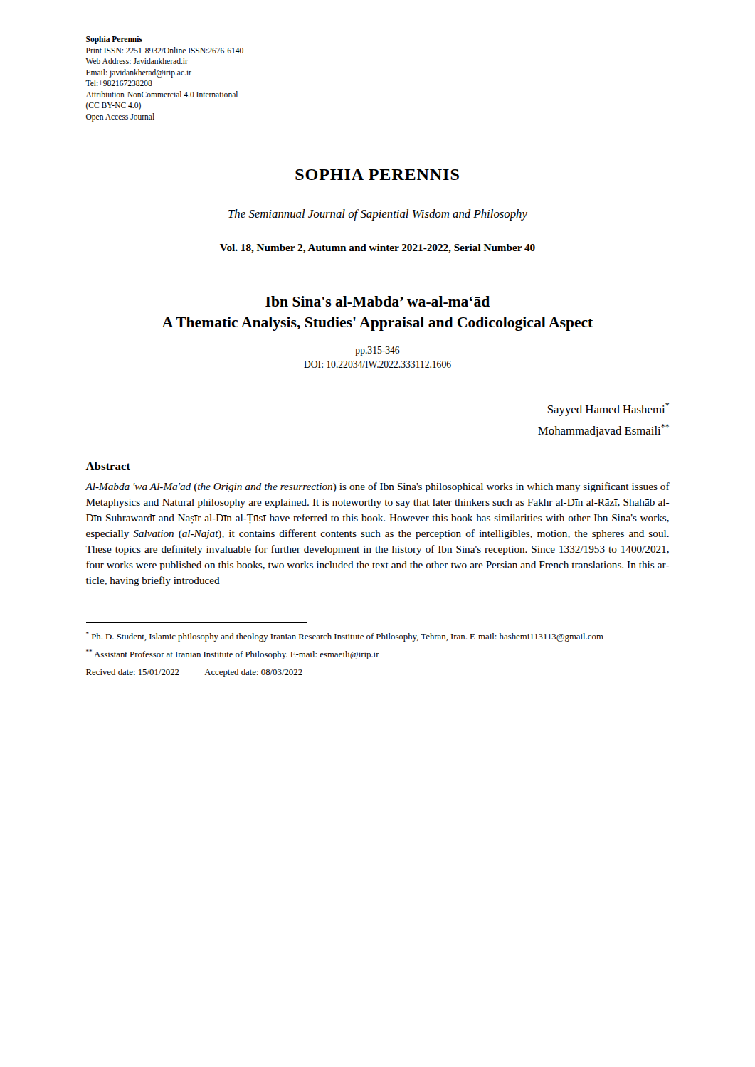Sophia Perennis
Print ISSN: 2251-8932/Online ISSN:2676-6140
Web Address: Javidankherad.ir
Email: javidankherad@irip.ac.ir
Tel:+982167238208
Attribiution-NonCommercial 4.0 International
(CC BY-NC 4.0)
Open Access Journal
SOPHIA PERENNIS
The Semiannual Journal of Sapiential Wisdom and Philosophy
Vol. 18, Number 2, Autumn and winter 2021-2022, Serial Number 40
Ibn Sina's al-Mabda’ wa-al-ma‘ād
A Thematic Analysis, Studies' Appraisal and Codicological Aspect
pp.315-346
DOI: 10.22034/IW.2022.333112.1606
Sayyed Hamed Hashemi*
Mohammadjavad Esmaili**
Abstract
Al-Mabda 'wa Al-Ma'ad (the Origin and the resurrection) is one of Ibn Sina's philosophical works in which many significant issues of Metaphysics and Natural philosophy are explained. It is noteworthy to say that later thinkers such as Fakhr al-Dīn al-Rāzī, Shahāb al-Dīn Suhrawardī and Naṣīr al-Dīn al-Ṭūsī have referred to this book. However this book has similarities with other Ibn Sina's works, especially Salvation (al-Najat), it contains different contents such as the perception of intelligibles, motion, the spheres and soul. These topics are definitely invaluable for further development in the history of Ibn Sina's reception. Since 1332/1953 to 1400/2021, four works were published on this books, two works included the text and the other two are Persian and French translations. In this article, having briefly introduced
* Ph. D. Student, Islamic philosophy and theology Iranian Research Institute of Philosophy, Tehran, Iran. E-mail: hashemi113113@gmail.com
** Assistant Professor at Iranian Institute of Philosophy. E-mail: esmaeili@irip.ir
Recived date: 15/01/2022 Accepted date: 08/03/2022